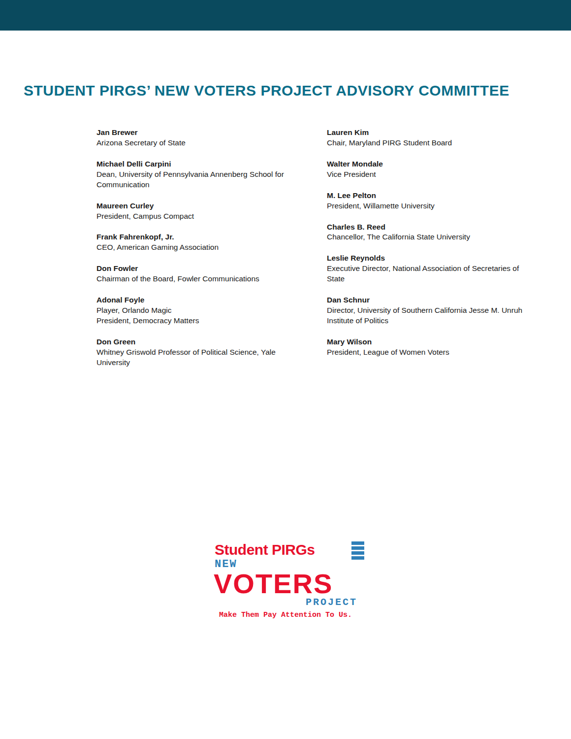Student PIRGs’ New Voters Project Advisory Committee
Jan Brewer
Arizona Secretary of State
Michael Delli Carpini
Dean, University of Pennsylvania Annenberg School for Communication
Maureen Curley
President, Campus Compact
Frank Fahrenkopf, Jr.
CEO, American Gaming Association
Don Fowler
Chairman of the Board, Fowler Communications
Adonal Foyle
Player, Orlando Magic
President, Democracy Matters
Don Green
Whitney Griswold Professor of Political Science, Yale University
Lauren Kim
Chair, Maryland PIRG Student Board
Walter Mondale
Vice President
M. Lee Pelton
President, Willamette University
Charles B. Reed
Chancellor, The California State University
Leslie Reynolds
Executive Director, National Association of Secretaries of State
Dan Schnur
Director, University of Southern California Jesse M. Unruh Institute of Politics
Mary Wilson
President, League of Women Voters
Student PIRGs
NEW
VOTERS
PROJECT
Make Them Pay Attention To Us.